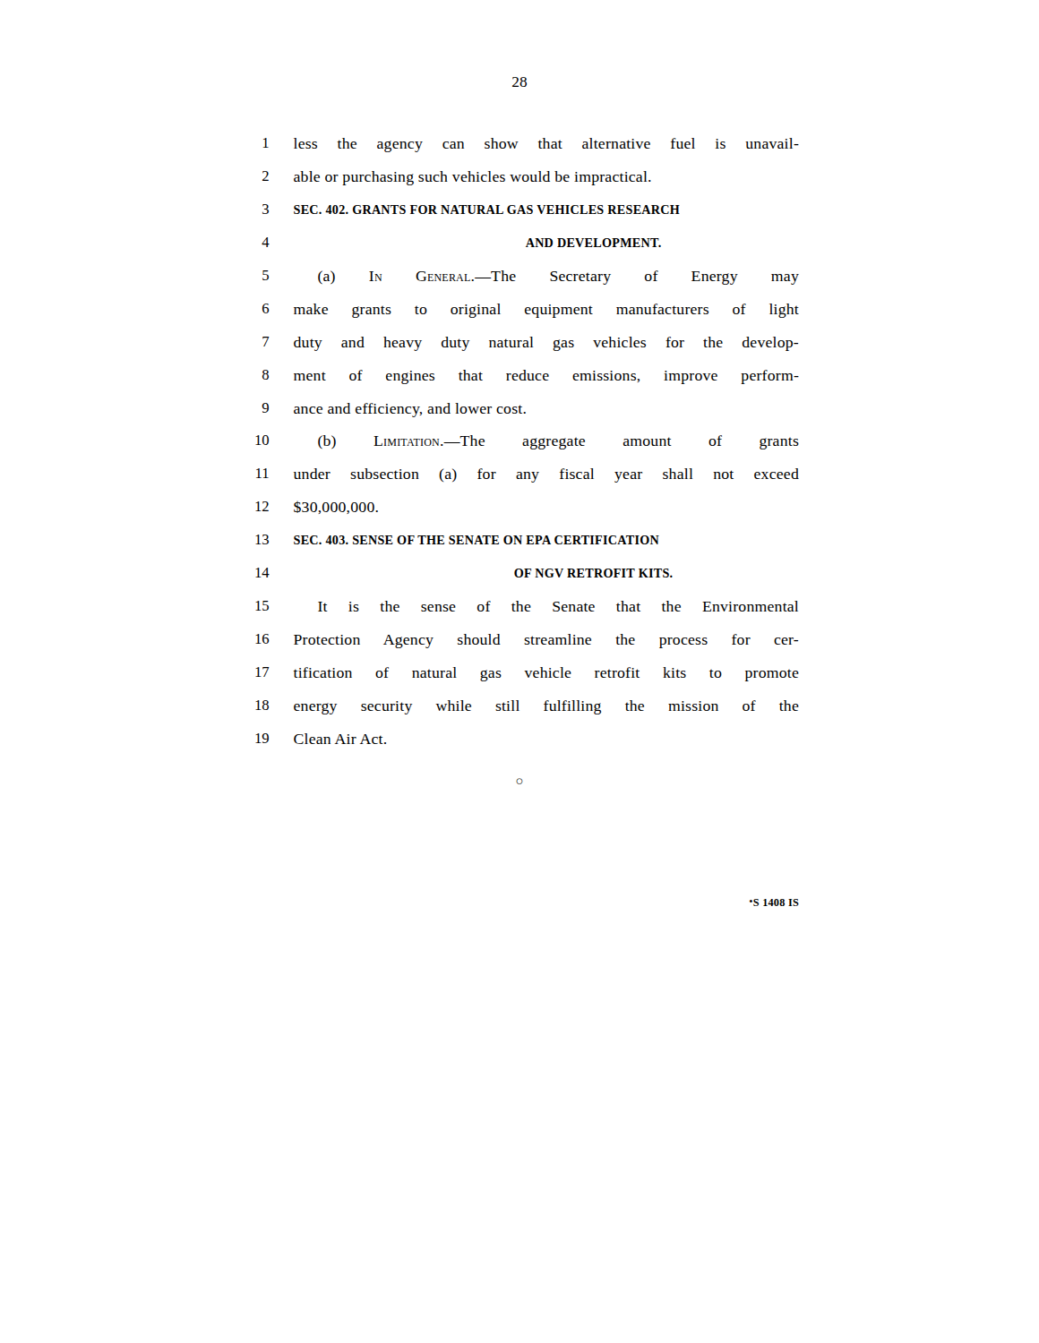28
less the agency can show that alternative fuel is unavail-
able or purchasing such vehicles would be impractical.
SEC. 402. GRANTS FOR NATURAL GAS VEHICLES RESEARCH
AND DEVELOPMENT.
(a) In General.—The Secretary of Energy may
make grants to original equipment manufacturers of light
duty and heavy duty natural gas vehicles for the develop-
ment of engines that reduce emissions, improve perform-
ance and efficiency, and lower cost.
(b) Limitation.—The aggregate amount of grants
under subsection (a) for any fiscal year shall not exceed
$30,000,000.
SEC. 403. SENSE OF THE SENATE ON EPA CERTIFICATION
OF NGV RETROFIT KITS.
It is the sense of the Senate that the Environmental
Protection Agency should streamline the process for cer-
tification of natural gas vehicle retrofit kits to promote
energy security while still fulfilling the mission of the
Clean Air Act.
○
•S 1408 IS